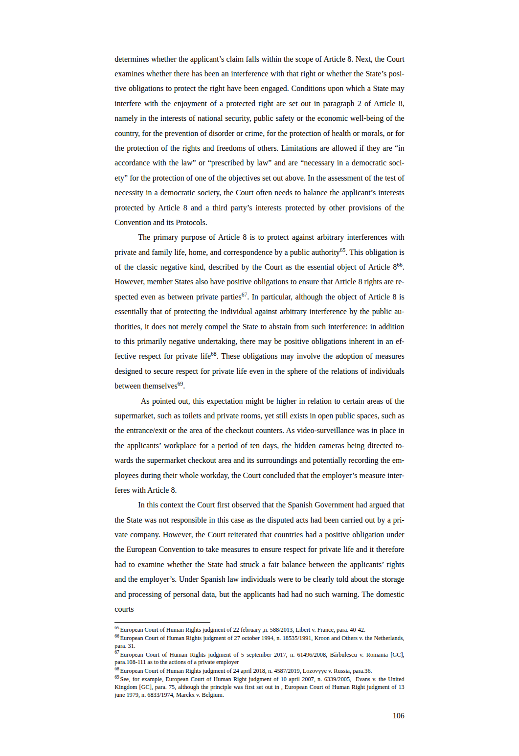determines whether the applicant’s claim falls within the scope of Article 8. Next, the Court examines whether there has been an interference with that right or whether the State’s positive obligations to protect the right have been engaged. Conditions upon which a State may interfere with the enjoyment of a protected right are set out in paragraph 2 of Article 8, namely in the interests of national security, public safety or the economic well-being of the country, for the prevention of disorder or crime, for the protection of health or morals, or for the protection of the rights and freedoms of others. Limitations are allowed if they are “in accordance with the law” or “prescribed by law” and are “necessary in a democratic society” for the protection of one of the objectives set out above. In the assessment of the test of necessity in a democratic society, the Court often needs to balance the applicant’s interests protected by Article 8 and a third party’s interests protected by other provisions of the Convention and its Protocols.
The primary purpose of Article 8 is to protect against arbitrary interferences with private and family life, home, and correspondence by a public authority65. This obligation is of the classic negative kind, described by the Court as the essential object of Article 866. However, member States also have positive obligations to ensure that Article 8 rights are respected even as between private parties67. In particular, although the object of Article 8 is essentially that of protecting the individual against arbitrary interference by the public authorities, it does not merely compel the State to abstain from such interference: in addition to this primarily negative undertaking, there may be positive obligations inherent in an effective respect for private life68. These obligations may involve the adoption of measures designed to secure respect for private life even in the sphere of the relations of individuals between themselves69.
As pointed out, this expectation might be higher in relation to certain areas of the supermarket, such as toilets and private rooms, yet still exists in open public spaces, such as the entrance/exit or the area of the checkout counters. As video-surveillance was in place in the applicants’ workplace for a period of ten days, the hidden cameras being directed towards the supermarket checkout area and its surroundings and potentially recording the employees during their whole workday, the Court concluded that the employer’s measure interferes with Article 8.
In this context the Court first observed that the Spanish Government had argued that the State was not responsible in this case as the disputed acts had been carried out by a private company. However, the Court reiterated that countries had a positive obligation under the European Convention to take measures to ensure respect for private life and it therefore had to examine whether the State had struck a fair balance between the applicants’ rights and the employer’s. Under Spanish law individuals were to be clearly told about the storage and processing of personal data, but the applicants had had no such warning. The domestic courts
European Court of Human Rights judgment of 22 february ,n. 588/2013, Libert v. France, para. 40-42.
European Court of Human Rights judgment of 27 october 1994, n. 18535/1991, Kroon and Others v. the Netherlands, para. 31.
European Court of Human Rights judgment of 5 september 2017, n. 61496/2008, Bărbulescu v. Romania [GC], para.108-111 as to the actions of a private employer
European Court of Human Rights judgment of 24 april 2018, n. 4587/2019, Lozovyye v. Russia, para.36.
See, for example, European Court of Human Right judgment of 10 april 2007, n. 6339/2005, Evans v. the United Kingdom [GC], para. 75, although the principle was first set out in , European Court of Human Right judgment of 13 june 1979, n. 6833/1974, Marckx v. Belgium.
106